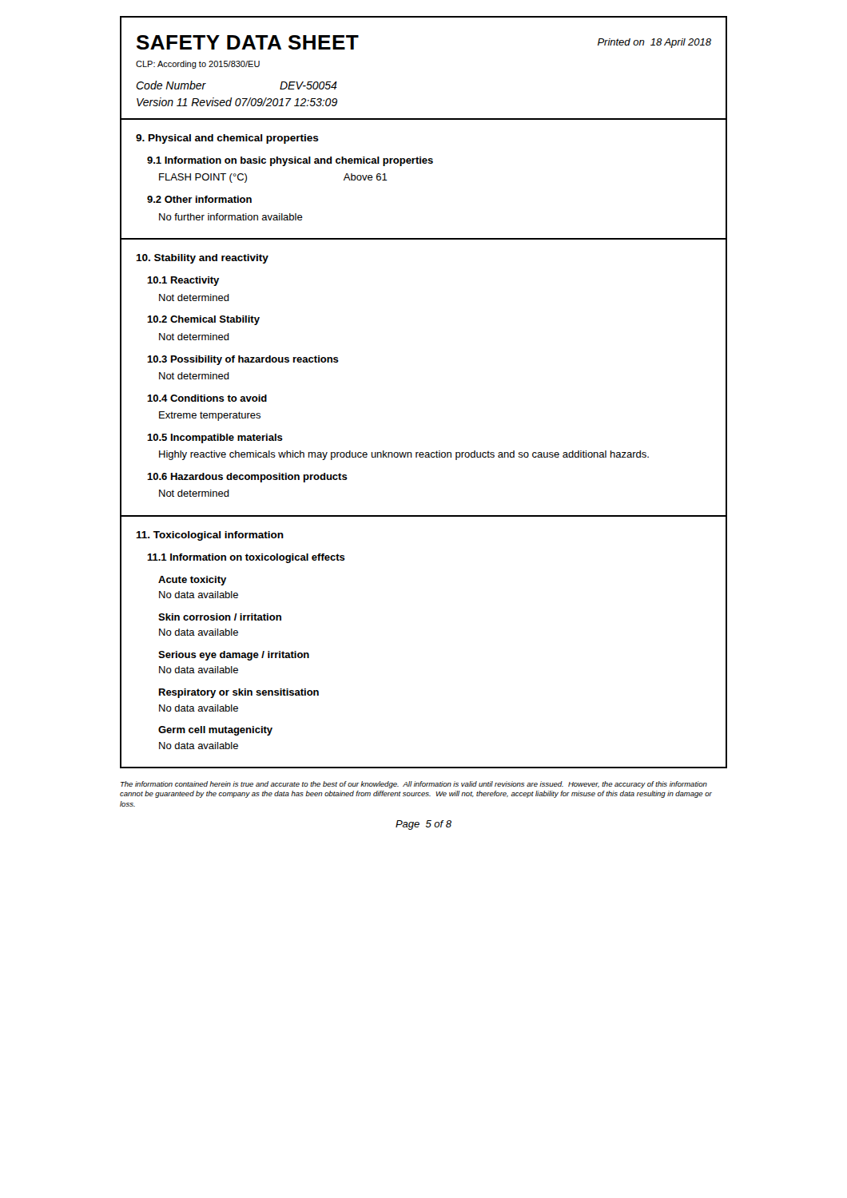Printed on 18 April 2018
SAFETY DATA SHEET
CLP: According to 2015/830/EU
Code Number DEV-50054
Version 11 Revised 07/09/2017 12:53:09
9. Physical and chemical properties
9.1 Information on basic physical and chemical properties
FLASH POINT (°C)Above 61
9.2 Other information
No further information available
10. Stability and reactivity
10.1 Reactivity
Not determined
10.2 Chemical Stability
Not determined
10.3 Possibility of hazardous reactions
Not determined
10.4 Conditions to avoid
Extreme temperatures
10.5 Incompatible materials
Highly reactive chemicals which may produce unknown reaction products and so cause additional hazards.
10.6 Hazardous decomposition products
Not determined
11. Toxicological information
11.1 Information on toxicological effects
Acute toxicity
No data available
Skin corrosion / irritation
No data available
Serious eye damage / irritation
No data available
Respiratory or skin sensitisation
No data available
Germ cell mutagenicity
No data available
The information contained herein is true and accurate to the best of our knowledge. All information is valid until revisions are issued. However, the accuracy of this information cannot be guaranteed by the company as the data has been obtained from different sources. We will not, therefore, accept liability for misuse of this data resulting in damage or loss.
Page 5 of 8